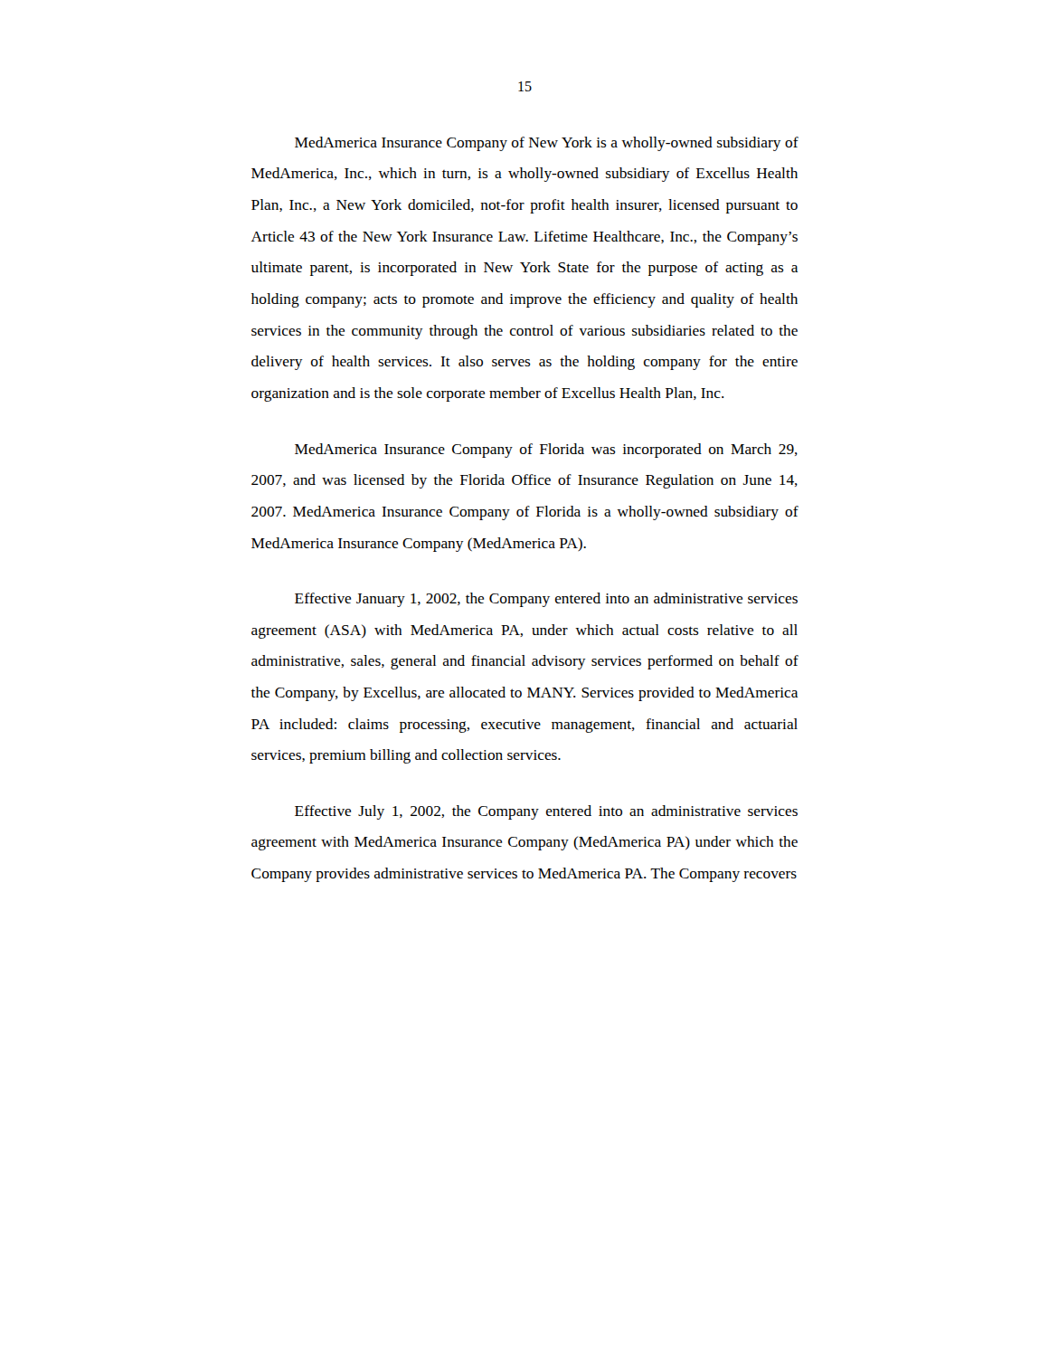15
MedAmerica Insurance Company of New York is a wholly-owned subsidiary of MedAmerica, Inc., which in turn, is a wholly-owned subsidiary of Excellus Health Plan, Inc., a New York domiciled, not-for profit health insurer, licensed pursuant to Article 43 of the New York Insurance Law. Lifetime Healthcare, Inc., the Company’s ultimate parent, is incorporated in New York State for the purpose of acting as a holding company; acts to promote and improve the efficiency and quality of health services in the community through the control of various subsidiaries related to the delivery of health services. It also serves as the holding company for the entire organization and is the sole corporate member of Excellus Health Plan, Inc.
MedAmerica Insurance Company of Florida was incorporated on March 29, 2007, and was licensed by the Florida Office of Insurance Regulation on June 14, 2007. MedAmerica Insurance Company of Florida is a wholly-owned subsidiary of MedAmerica Insurance Company (MedAmerica PA).
Effective January 1, 2002, the Company entered into an administrative services agreement (ASA) with MedAmerica PA, under which actual costs relative to all administrative, sales, general and financial advisory services performed on behalf of the Company, by Excellus, are allocated to MANY. Services provided to MedAmerica PA included: claims processing, executive management, financial and actuarial services, premium billing and collection services.
Effective July 1, 2002, the Company entered into an administrative services agreement with MedAmerica Insurance Company (MedAmerica PA) under which the Company provides administrative services to MedAmerica PA. The Company recovers